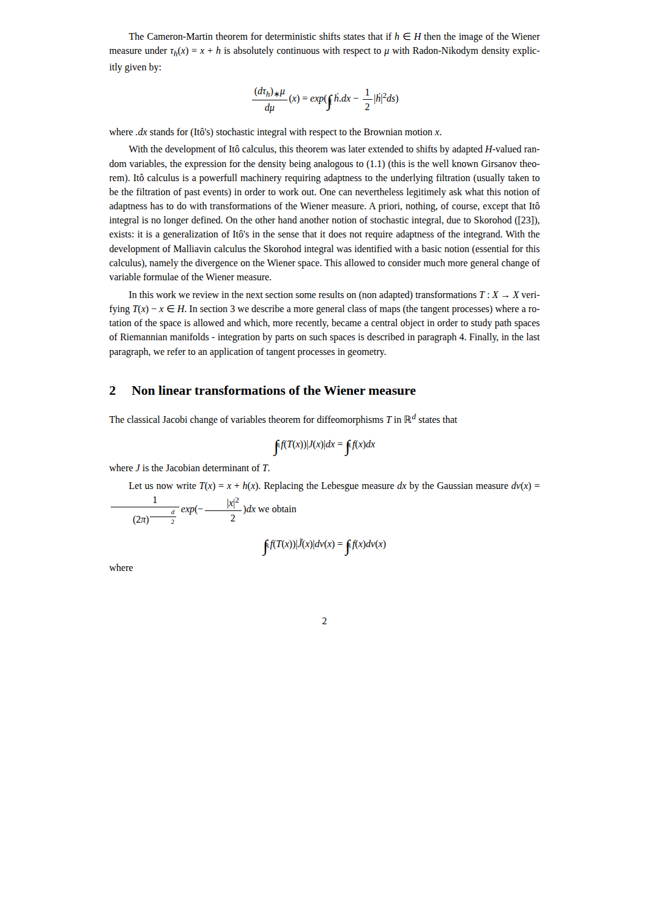The Cameron-Martin theorem for deterministic shifts states that if h ∈ H then the image of the Wiener measure under τh(x) = x + h is absolutely continuous with respect to μ with Radon-Nikodym density explicitly given by:
(dτh)∗μ dμ(x) = exp(01∫ ḣ.dx − 12|ḣ|2ds)
where .dx stands for (Itô's) stochastic integral with respect to the Brownian motion x.
With the development of Itô calculus, this theorem was later extended to shifts by adapted H-valued random variables, the expression for the density being analogous to (1.1) (this is the well known Girsanov theorem). Itô calculus is a powerfull machinery requiring adaptness to the underlying filtration (usually taken to be the filtration of past events) in order to work out. One can nevertheless legitimely ask what this notion of adaptness has to do with transformations of the Wiener measure. A priori, nothing, of course, except that Itô integral is no longer defined. On the other hand another notion of stochastic integral, due to Skorohod ([23]), exists: it is a generalization of Itô's in the sense that it does not require adaptness of the integrand. With the development of Malliavin calculus the Skorohod integral was identified with a basic notion (essential for this calculus), namely the divergence on the Wiener space. This allowed to consider much more general change of variable formulae of the Wiener measure.
In this work we review in the next section some results on (non adapted) transformations T : X → X verifying T(x) − x ∈ H. In section 3 we describe a more general class of maps (the tangent processes) where a rotation of the space is allowed and which, more recently, became a central object in order to study path spaces of Riemannian manifolds - integration by parts on such spaces is described in paragraph 4. Finally, in the last paragraph, we refer to an application of tangent processes in geometry.
2 Non linear transformations of the Wiener measure
The classical Jacobi change of variables theorem for diffeomorphisms T in ℝd states that
ℝd∫ f(T(x))|J(x)|dx = ℝd∫ f(x)dx
where J is the Jacobian determinant of T.
Let us now write T(x) = x + h(x). Replacing the Lebesgue measure dx by the Gaussian measure dν(x) = 1(2π)d 2 exp(−|x|22)dx we obtain
ℝd∫ f(T(x))|J̃(x)|dν(x) = ℝd∫ f(x)dν(x)
where
2